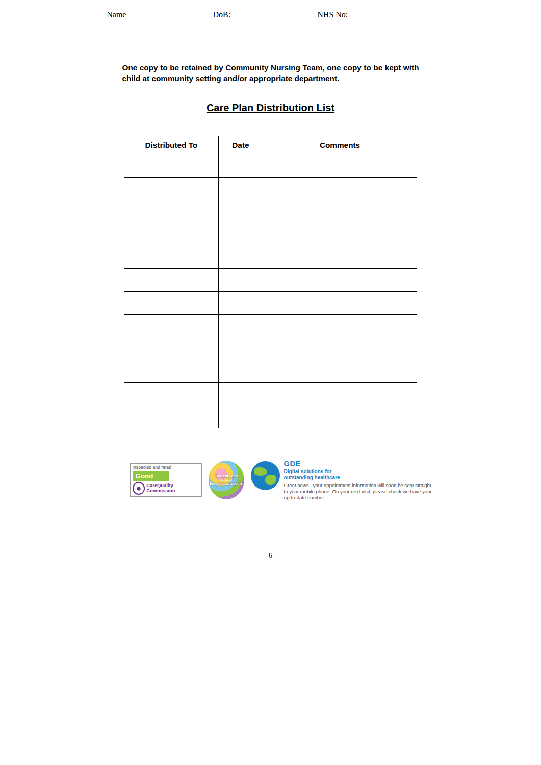Name DoB: NHS No:
One copy to be retained by Community Nursing Team, one copy to be kept with child at community setting and/or appropriate department.
Care Plan Distribution List
| Distributed To | Date | Comments |
| --- | --- | --- |
Inspected and rated
Good
CareQuality
Commission
Diversity and
Inclusion
Bringing us together
GDE
Digital solutions for
outstanding healthcare
Great news...your appointment information will soon be sent straight to your mobile phone. On your next visit, please check we have your up-to-date number.
6